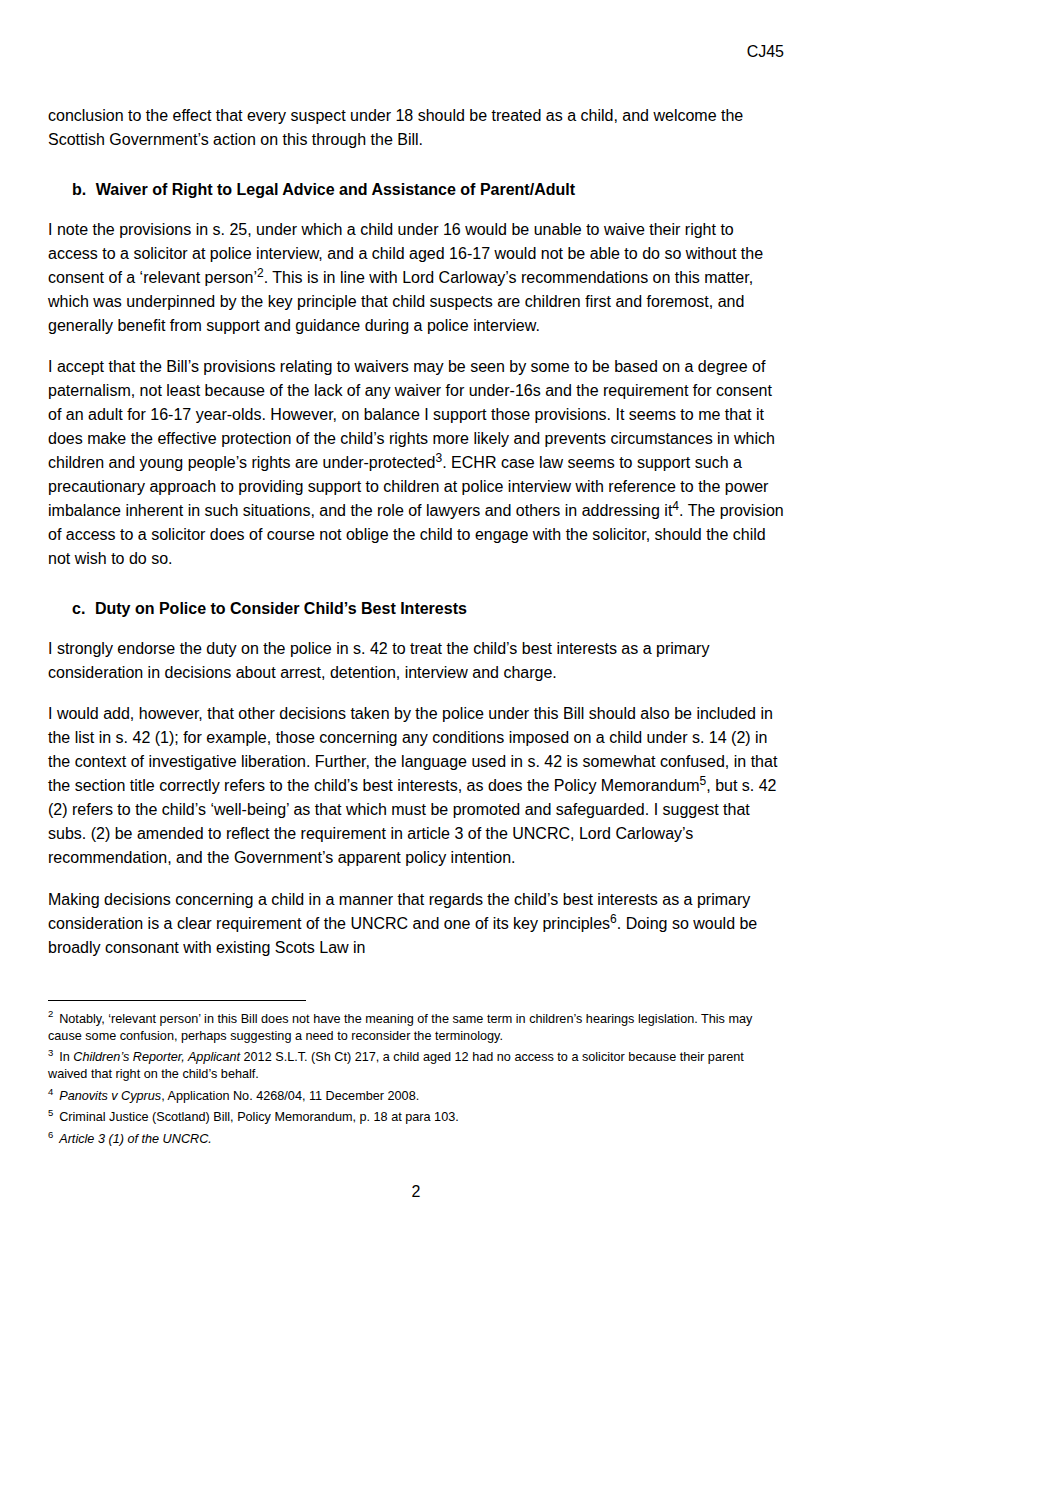CJ45
conclusion to the effect that every suspect under 18 should be treated as a child, and welcome the Scottish Government’s action on this through the Bill.
b. Waiver of Right to Legal Advice and Assistance of Parent/Adult
I note the provisions in s. 25, under which a child under 16 would be unable to waive their right to access to a solicitor at police interview, and a child aged 16-17 would not be able to do so without the consent of a ‘relevant person’2. This is in line with Lord Carloway’s recommendations on this matter, which was underpinned by the key principle that child suspects are children first and foremost, and generally benefit from support and guidance during a police interview.
I accept that the Bill’s provisions relating to waivers may be seen by some to be based on a degree of paternalism, not least because of the lack of any waiver for under-16s and the requirement for consent of an adult for 16-17 year-olds. However, on balance I support those provisions. It seems to me that it does make the effective protection of the child’s rights more likely and prevents circumstances in which children and young people’s rights are under-protected3. ECHR case law seems to support such a precautionary approach to providing support to children at police interview with reference to the power imbalance inherent in such situations, and the role of lawyers and others in addressing it4. The provision of access to a solicitor does of course not oblige the child to engage with the solicitor, should the child not wish to do so.
c. Duty on Police to Consider Child’s Best Interests
I strongly endorse the duty on the police in s. 42 to treat the child’s best interests as a primary consideration in decisions about arrest, detention, interview and charge.
I would add, however, that other decisions taken by the police under this Bill should also be included in the list in s. 42 (1); for example, those concerning any conditions imposed on a child under s. 14 (2) in the context of investigative liberation. Further, the language used in s. 42 is somewhat confused, in that the section title correctly refers to the child’s best interests, as does the Policy Memorandum5, but s. 42 (2) refers to the child’s ‘well-being’ as that which must be promoted and safeguarded. I suggest that subs. (2) be amended to reflect the requirement in article 3 of the UNCRC, Lord Carloway’s recommendation, and the Government’s apparent policy intention.
Making decisions concerning a child in a manner that regards the child’s best interests as a primary consideration is a clear requirement of the UNCRC and one of its key principles6. Doing so would be broadly consonant with existing Scots Law in
2 Notably, ‘relevant person’ in this Bill does not have the meaning of the same term in children’s hearings legislation. This may cause some confusion, perhaps suggesting a need to reconsider the terminology.
3 In Children’s Reporter, Applicant 2012 S.L.T. (Sh Ct) 217, a child aged 12 had no access to a solicitor because their parent waived that right on the child’s behalf.
4 Panovits v Cyprus, Application No. 4268/04, 11 December 2008.
5 Criminal Justice (Scotland) Bill, Policy Memorandum, p. 18 at para 103.
6 Article 3 (1) of the UNCRC.
2